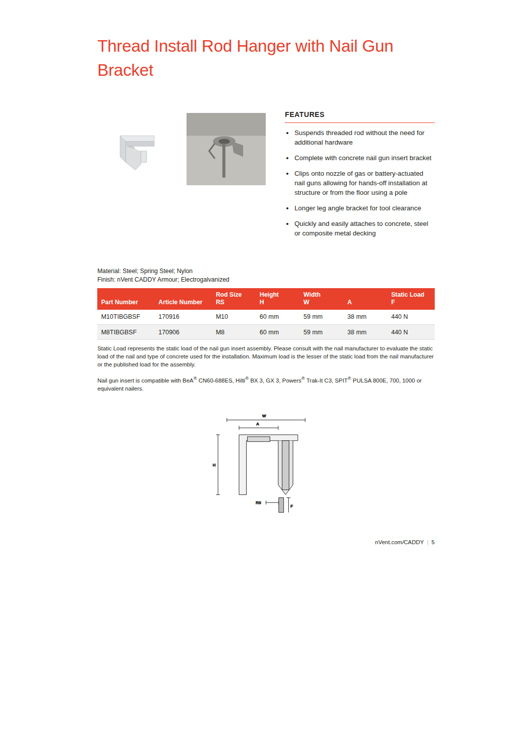Thread Install Rod Hanger with Nail Gun Bracket
Features
Suspends threaded rod without the need for additional hardware
Complete with concrete nail gun insert bracket
Clips onto nozzle of gas or battery-actuated nail guns allowing for hands-off installation at structure or from the floor using a pole
Longer leg angle bracket for tool clearance
Quickly and easily attaches to concrete, steel or composite metal decking
Material: Steel; Spring Steel; Nylon
Finish: nVent CADDY Armour; Electrogalvanized
| Part Number | Article Number | Rod Size RS | Height H | Width W | A | Static Load F |
| --- | --- | --- | --- | --- | --- | --- |
| M10TIBGBSF | 170916 | M10 | 60 mm | 59 mm | 38 mm | 440 N |
| M8TIBGBSF | 170906 | M8 | 60 mm | 59 mm | 38 mm | 440 N |
Static Load represents the static load of the nail gun insert assembly. Please consult with the nail manufacturer to evaluate the static load of the nail and type of concrete used for the installation. Maximum load is the lesser of the static load from the nail manufacturer or the published load for the assembly.
Nail gun insert is compatible with BeA® CN60-688ES, Hilti® BX 3, GX 3, Powers® Trak-It C3, SPIT® PULSA 800E, 700, 1000 or equivalent nailers.
nVent.com/CADDY|5